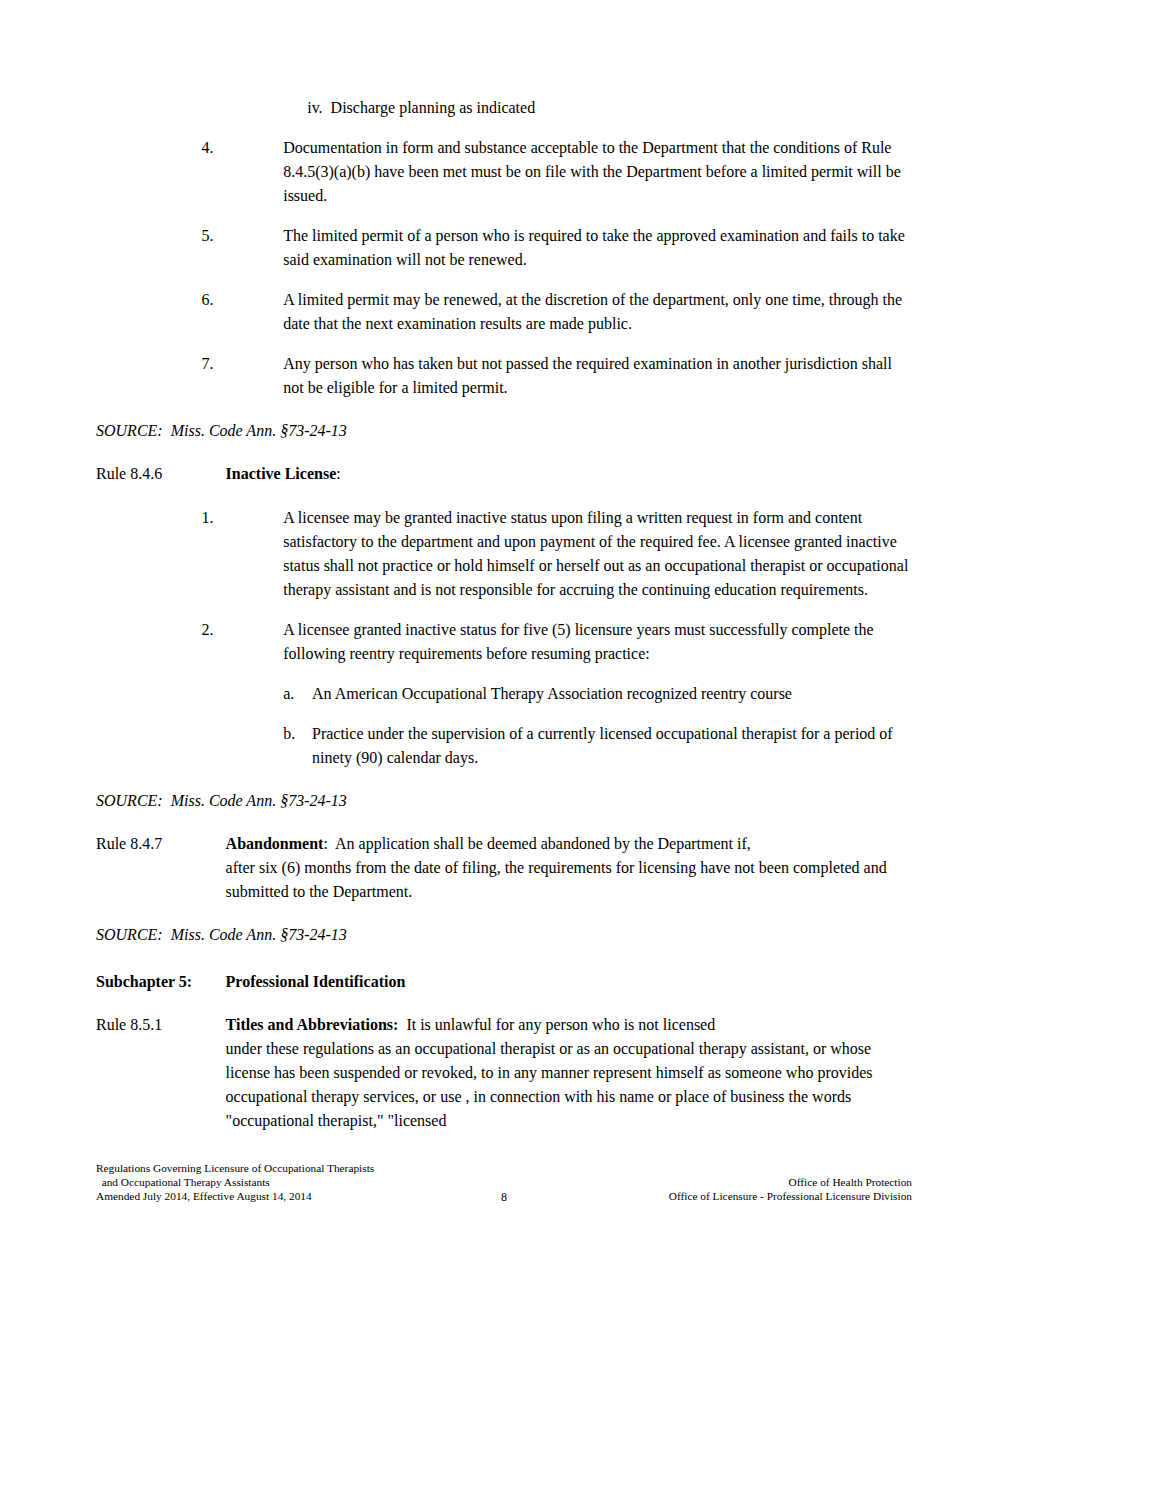iv. Discharge planning as indicated
4.
Documentation in form and substance acceptable to the Department that the conditions of Rule 8.4.5(3)(a)(b) have been met must be on file with the Department before a limited permit will be issued.
5.
The limited permit of a person who is required to take the approved examination and fails to take said examination will not be renewed.
6.
A limited permit may be renewed, at the discretion of the department, only one time, through the date that the next examination results are made public.
7.
Any person who has taken but not passed the required examination in another jurisdiction shall not be eligible for a limited permit.
SOURCE: Miss. Code Ann. §73-24-13
Rule 8.4.6
Inactive License:
1.
A licensee may be granted inactive status upon filing a written request in form and content satisfactory to the department and upon payment of the required fee. A licensee granted inactive status shall not practice or hold himself or herself out as an occupational therapist or occupational therapy assistant and is not responsible for accruing the continuing education requirements.
2.
A licensee granted inactive status for five (5) licensure years must successfully complete the following reentry requirements before resuming practice:
a.
An American Occupational Therapy Association recognized reentry course
b.
Practice under the supervision of a currently licensed occupational therapist for a period of ninety (90) calendar days.
SOURCE: Miss. Code Ann. §73-24-13
Rule 8.4.7 Abandonment: An application shall be deemed abandoned by the Department if,
after six (6) months from the date of filing, the requirements for licensing have not been completed and submitted to the Department.
SOURCE: Miss. Code Ann. §73-24-13
Subchapter 5: Professional Identification
Rule 8.5.1 Titles and Abbreviations: It is unlawful for any person who is not licensed
under these regulations as an occupational therapist or as an occupational therapy assistant, or whose license has been suspended or revoked, to in any manner represent himself as someone who provides occupational therapy services, or use , in connection with his name or place of business the words "occupational therapist," "licensed
| Regulations Governing Licensure of Occupational Therapists | |
| and Occupational Therapy Assistants | Office of Health Protection |
| Amended July 2014, Effective August 14, 2014 | Office of Licensure - Professional Licensure Division |
8